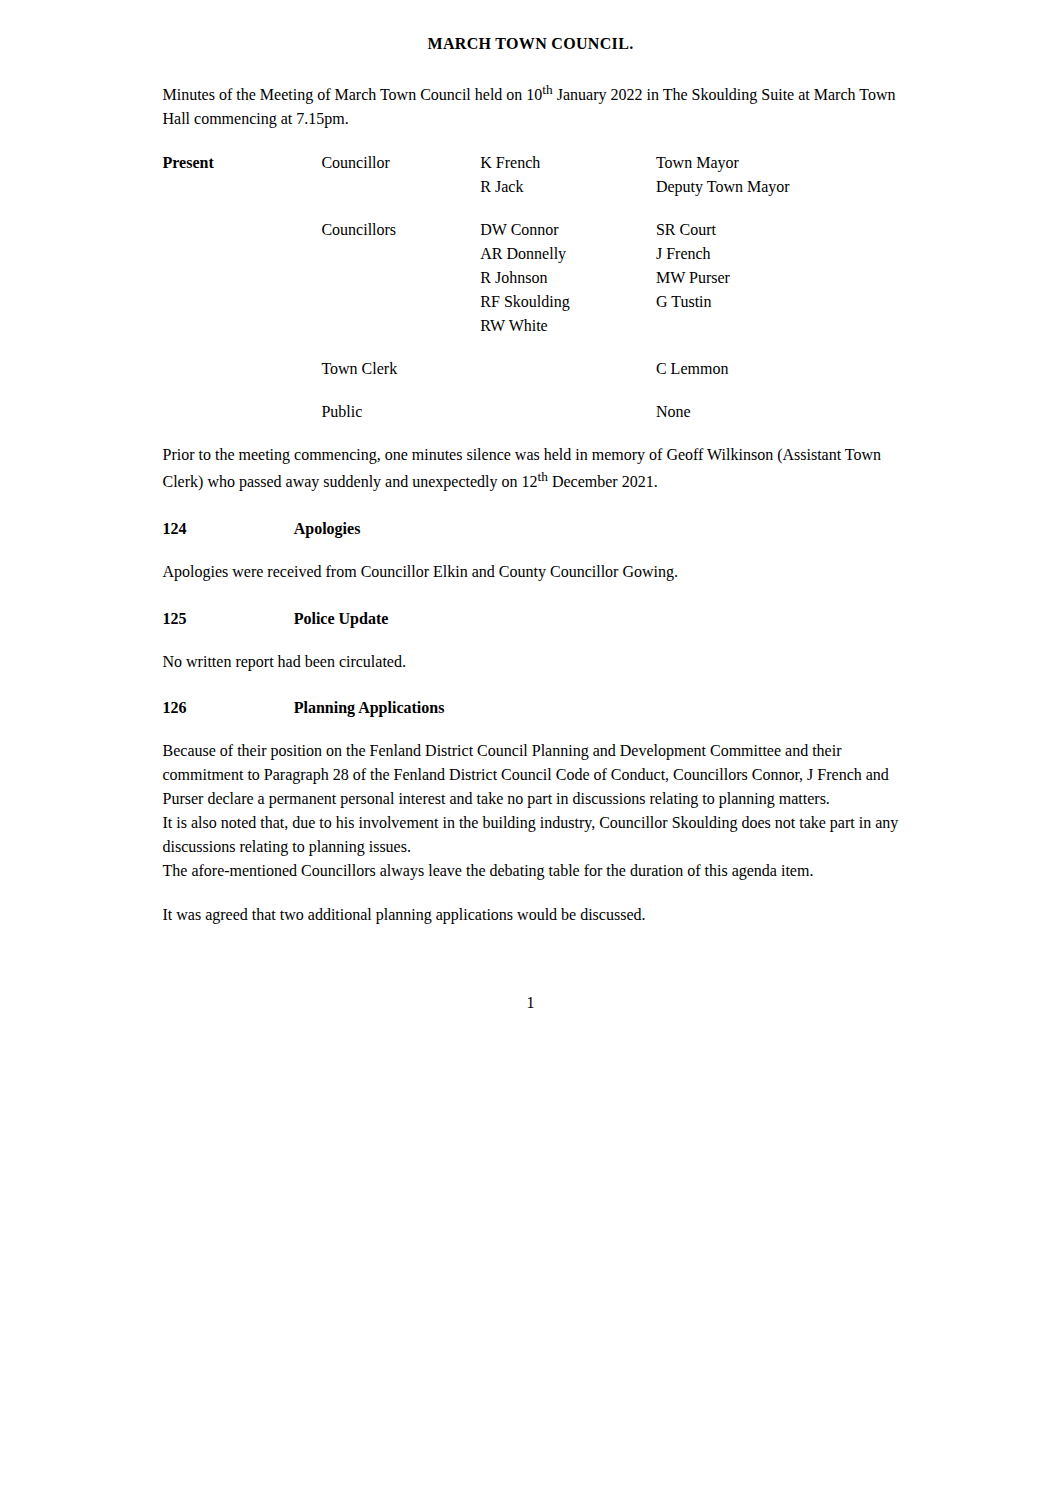MARCH TOWN COUNCIL.
Minutes of the Meeting of March Town Council held on 10th January 2022 in The Skoulding Suite at March Town Hall commencing at 7.15pm.
| Present | Councillor | K French | Town Mayor |
| | | R Jack | Deputy Town Mayor |
| | Councillors | DW Connor | SR Court |
| | | AR Donnelly | J French |
| | | R Johnson | MW Purser |
| | | RF Skoulding | G Tustin |
| | | RW White | |
| | Town Clerk | C Lemmon |
| | Public | None |
Prior to the meeting commencing, one minutes silence was held in memory of Geoff Wilkinson (Assistant Town Clerk) who passed away suddenly and unexpectedly on 12th December 2021.
124 Apologies
Apologies were received from Councillor Elkin and County Councillor Gowing.
125 Police Update
No written report had been circulated.
126 Planning Applications
Because of their position on the Fenland District Council Planning and Development Committee and their commitment to Paragraph 28 of the Fenland District Council Code of Conduct, Councillors Connor, J French and Purser declare a permanent personal interest and take no part in discussions relating to planning matters.
It is also noted that, due to his involvement in the building industry, Councillor Skoulding does not take part in any discussions relating to planning issues.
The afore-mentioned Councillors always leave the debating table for the duration of this agenda item.
It was agreed that two additional planning applications would be discussed.
1